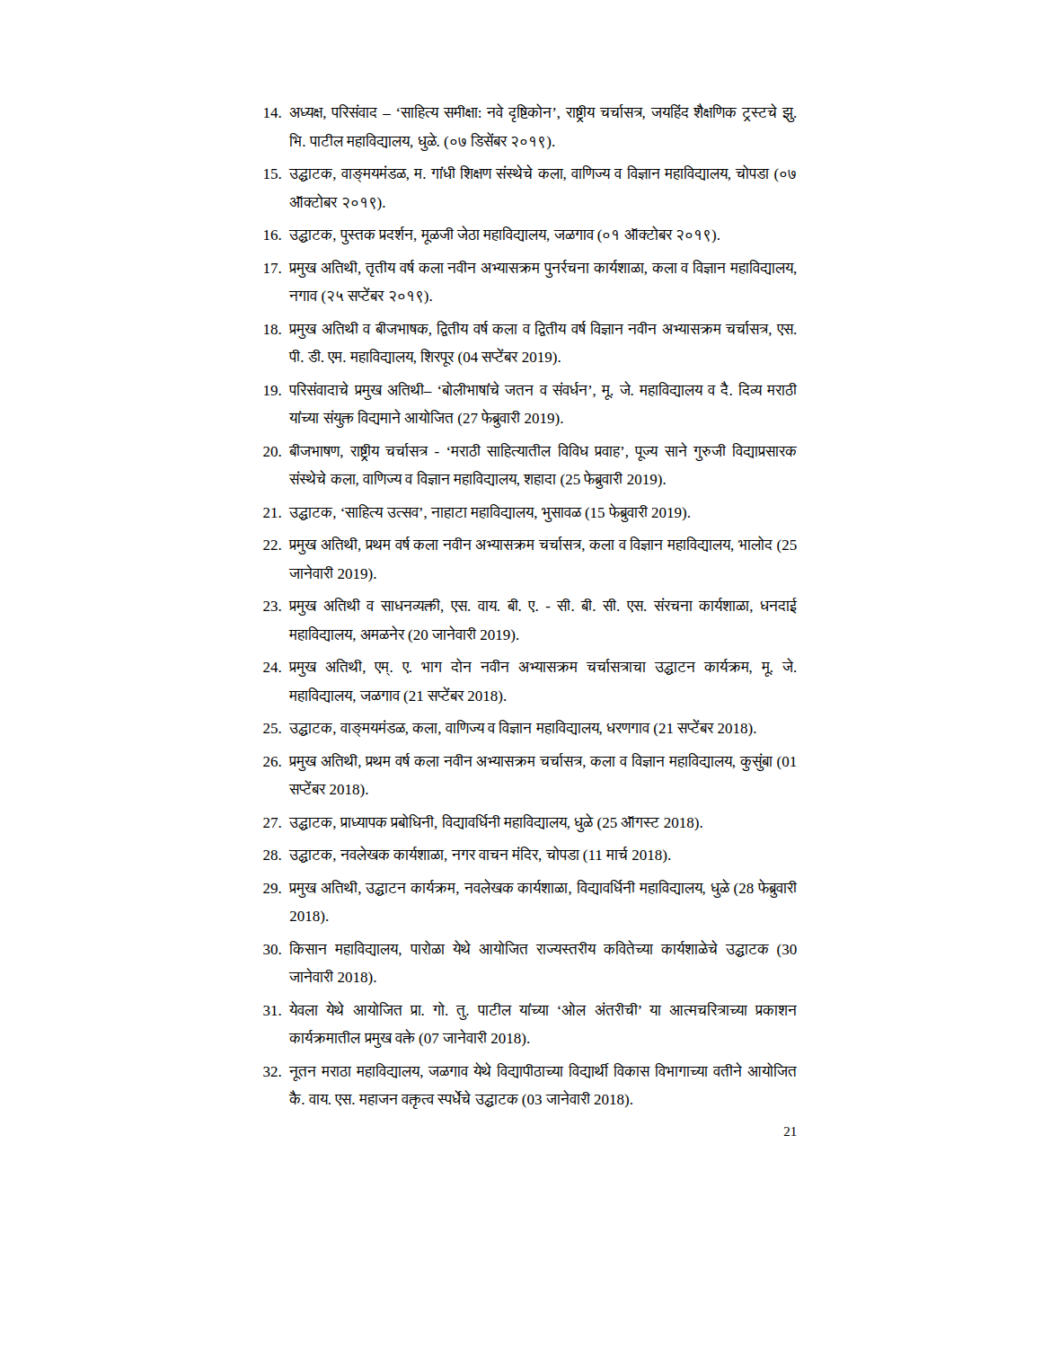अध्यक्ष, परिसंवाद – ‘साहित्य समीक्षा: नवे दृष्टिकोन’, राष्ट्रीय चर्चासत्र, जयहिंद शैक्षणिक ट्रस्टचे झु. भि. पाटील महाविद्यालय, धुळे. (०७ डिसेंबर २०१९).
उद्घाटक, वाङ्‌मयमंडळ, म. गांधी शिक्षण संस्थेचे कला, वाणिज्य व विज्ञान महाविद्यालय, चोपडा (०७ ऑक्टोबर २०१९).
उद्घाटक, पुस्तक प्रदर्शन, मूळजी जेठा महाविद्यालय, जळगाव (०१ ऑक्टोबर २०१९).
प्रमुख अतिथी, तृतीय वर्ष कला नवीन अभ्यासक्रम पुनर्रचना कार्यशाळा, कला व विज्ञान महाविद्यालय, नगाव (२५ सप्टेंबर २०१९).
प्रमुख अतिथी व बीजभाषक, द्वितीय वर्ष कला व द्वितीय वर्ष विज्ञान नवीन अभ्यासक्रम चर्चासत्र, एस. पी. डी. एम. महाविद्यालय, शिरपूर (04 सप्टेंबर 2019).
परिसंवादाचे प्रमुख अतिथी– ‘बोलीभाषांचे जतन व संवर्धन’, मू. जे. महाविद्यालय व दै. दिव्य मराठी यांच्या संयुक्त विद्यमाने आयोजित (27 फेब्रुवारी 2019).
बीजभाषण, राष्ट्रीय चर्चासत्र - ‘मराठी साहित्यातील विविध प्रवाह’, पूज्य साने गुरुजी विद्याप्रसारक संस्थेचे कला, वाणिज्य व विज्ञान महाविद्यालय, शहादा (25 फेब्रुवारी 2019).
उद्घाटक, ‘साहित्य उत्सव’, नाहाटा महाविद्यालय, भुसावळ (15 फेब्रुवारी 2019).
प्रमुख अतिथी, प्रथम वर्ष कला नवीन अभ्यासक्रम चर्चासत्र, कला व विज्ञान महाविद्यालय, भालोद (25 जानेवारी 2019).
प्रमुख अतिथी व साधनव्यक्ती, एस. वाय. बी. ए. - सी. बी. सी. एस. संरचना कार्यशाळा, धनदाई महाविद्यालय, अमळनेर (20 जानेवारी 2019).
प्रमुख अतिथी, एम्. ए. भाग दोन नवीन अभ्यासक्रम चर्चासत्राचा उद्घाटन कार्यक्रम, मू. जे. महाविद्यालय, जळगाव (21 सप्टेंबर 2018).
उद्घाटक, वाङ्‌मयमंडळ, कला, वाणिज्य व विज्ञान महाविद्यालय, धरणगाव (21 सप्टेंबर 2018).
प्रमुख अतिथी, प्रथम वर्ष कला नवीन अभ्यासक्रम चर्चासत्र, कला व विज्ञान महाविद्यालय, कुसुंबा (01 सप्टेंबर 2018).
उद्घाटक, प्राध्यापक प्रबोधिनी, विद्यावर्धिनी महाविद्यालय, धुळे (25 ऑगस्ट 2018).
उद्घाटक, नवलेखक कार्यशाळा, नगर वाचन मंदिर, चोपडा (11 मार्च 2018).
प्रमुख अतिथी, उद्घाटन कार्यक्रम, नवलेखक कार्यशाळा, विद्यावर्धिनी महाविद्यालय, धुळे (28 फेब्रुवारी 2018).
किसान महाविद्यालय, पारोळा येथे आयोजित राज्यस्तरीय कवितेच्या कार्यशाळेचे उद्घाटक (30 जानेवारी 2018).
येवला येथे आयोजित प्रा. गो. तु. पाटील यांच्या ‘ओल अंतरीची’ या आत्मचरित्राच्या प्रकाशन कार्यक्रमातील प्रमुख वक्ते (07 जानेवारी 2018).
नूतन मराठा महाविद्यालय, जळगाव येथे विद्यापीठाच्या विद्यार्थी विकास विभागाच्या वतीने आयोजित कै. वाय. एस. महाजन वक्तृत्व स्पर्धेचे उद्घाटक (03 जानेवारी 2018).
21